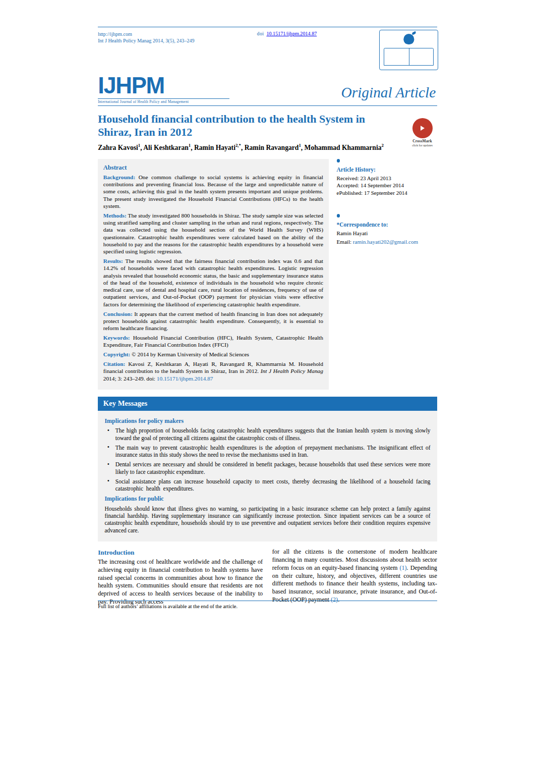http://ijhpm.com
Int J Health Policy Manag 2014, 3(5), 243–249
doi 10.15171/ijhpm.2014.87
IJHPM
International Journal of Health Policy and Management
Original Article
Household financial contribution to the health System in Shiraz, Iran in 2012
CrossMark
click for updates
Zahra Kavosi1, Ali Keshtkaran1, Ramin Hayati2,*, Ramin Ravangard1, Mohammad Khammarnia2
Abstract
Background: One common challenge to social systems is achieving equity in financial contributions and preventing financial loss. Because of the large and unpredictable nature of some costs, achieving this goal in the health system presents important and unique problems. The present study investigated the Household Financial Contributions (HFCs) to the health system.
Methods: The study investigated 800 households in Shiraz. The study sample size was selected using stratified sampling and cluster sampling in the urban and rural regions, respectively. The data was collected using the household section of the World Health Survey (WHS) questionnaire. Catastrophic health expenditures were calculated based on the ability of the household to pay and the reasons for the catastrophic health expenditures by a household were specified using logistic regression.
Results: The results showed that the fairness financial contribution index was 0.6 and that 14.2% of households were faced with catastrophic health expenditures. Logistic regression analysis revealed that household economic status, the basic and supplementary insurance status of the head of the household, existence of individuals in the household who require chronic medical care, use of dental and hospital care, rural location of residences, frequency of use of outpatient services, and Out-of-Pocket (OOP) payment for physician visits were effective factors for determining the likelihood of experiencing catastrophic health expenditure.
Conclusion: It appears that the current method of health financing in Iran does not adequately protect households against catastrophic health expenditure. Consequently, it is essential to reform healthcare financing.
Keywords: Household Financial Contribution (HFC), Health System, Catastrophic Health Expenditure, Fair Financial Contribution Index (FFCI)
Copyright: © 2014 by Kerman University of Medical Sciences
Citation: Kavosi Z, Keshtkaran A, Hayati R, Ravangard R, Khammarnia M. Household financial contribution to the health System in Shiraz, Iran in 2012. Int J Health Policy Manag 2014; 3: 243–249. doi: 10.15171/ijhpm.2014.87
Article History:
Received: 23 April 2013
Accepted: 14 September 2014
ePublished: 17 September 2014
*Correspondence to:
Ramin Hayati
Email: ramin.hayati202@gmail.com
Key Messages
Implications for policy makers
The high proportion of households facing catastrophic health expenditures suggests that the Iranian health system is moving slowly toward the goal of protecting all citizens against the catastrophic costs of illness.
The main way to prevent catastrophic health expenditures is the adoption of prepayment mechanisms. The insignificant effect of insurance status in this study shows the need to revise the mechanisms used in Iran.
Dental services are necessary and should be considered in benefit packages, because households that used these services were more likely to face catastrophic expenditure.
Social assistance plans can increase household capacity to meet costs, thereby decreasing the likelihood of a household facing catastrophic health expenditures.
Implications for public
Households should know that illness gives no warning, so participating in a basic insurance scheme can help protect a family against financial hardship. Having supplementary insurance can significantly increase protection. Since inpatient services can be a source of catastrophic health expenditure, households should try to use preventive and outpatient services before their condition requires expensive advanced care.
Introduction
The increasing cost of healthcare worldwide and the challenge of achieving equity in financial contribution to health systems have raised special concerns in communities about how to finance the health system. Communities should ensure that residents are not deprived of access to health services because of the inability to pay. Providing such access
for all the citizens is the cornerstone of modern healthcare financing in many countries. Most discussions about health sector reform focus on an equity-based financing system (1). Depending on their culture, history, and objectives, different countries use different methods to finance their health systems, including tax-based insurance, social insurance, private insurance, and Out-of-Pocket (OOP) payment (2).
Full list of authors’ affiliations is available at the end of the article.